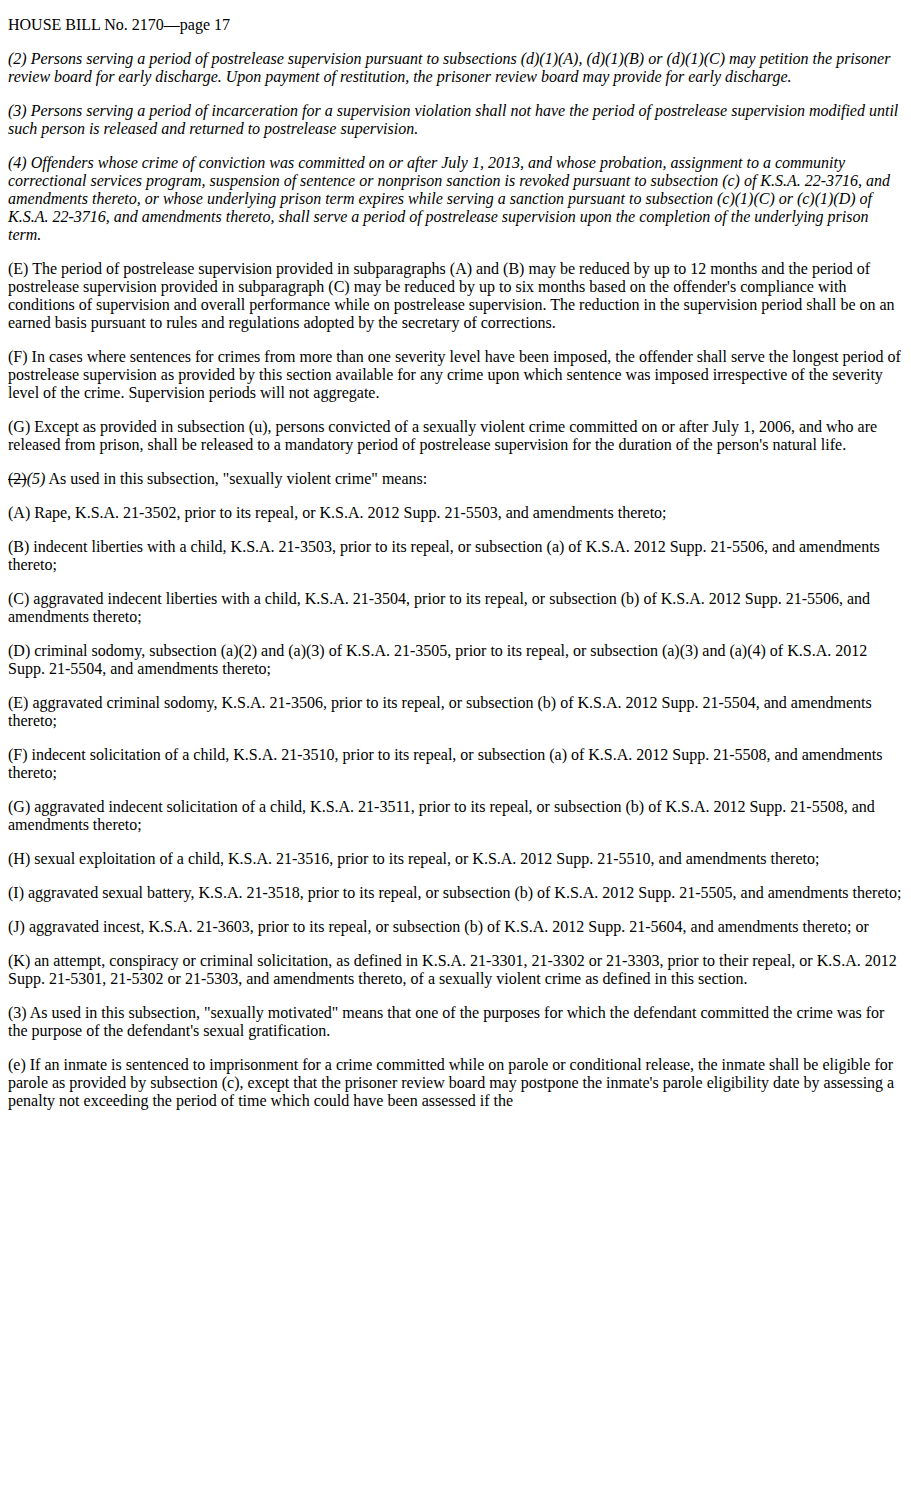HOUSE BILL No. 2170—page 17
(2) Persons serving a period of postrelease supervision pursuant to subsections (d)(1)(A), (d)(1)(B) or (d)(1)(C) may petition the prisoner review board for early discharge. Upon payment of restitution, the prisoner review board may provide for early discharge.
(3) Persons serving a period of incarceration for a supervision violation shall not have the period of postrelease supervision modified until such person is released and returned to postrelease supervision.
(4) Offenders whose crime of conviction was committed on or after July 1, 2013, and whose probation, assignment to a community correctional services program, suspension of sentence or nonprison sanction is revoked pursuant to subsection (c) of K.S.A. 22-3716, and amendments thereto, or whose underlying prison term expires while serving a sanction pursuant to subsection (c)(1)(C) or (c)(1)(D) of K.S.A. 22-3716, and amendments thereto, shall serve a period of postrelease supervision upon the completion of the underlying prison term.
(E) The period of postrelease supervision provided in subparagraphs (A) and (B) may be reduced by up to 12 months and the period of postrelease supervision provided in subparagraph (C) may be reduced by up to six months based on the offender's compliance with conditions of supervision and overall performance while on postrelease supervision. The reduction in the supervision period shall be on an earned basis pursuant to rules and regulations adopted by the secretary of corrections.
(F) In cases where sentences for crimes from more than one severity level have been imposed, the offender shall serve the longest period of postrelease supervision as provided by this section available for any crime upon which sentence was imposed irrespective of the severity level of the crime. Supervision periods will not aggregate.
(G) Except as provided in subsection (u), persons convicted of a sexually violent crime committed on or after July 1, 2006, and who are released from prison, shall be released to a mandatory period of postrelease supervision for the duration of the person's natural life.
(2)(5) As used in this subsection, "sexually violent crime" means:
(A) Rape, K.S.A. 21-3502, prior to its repeal, or K.S.A. 2012 Supp. 21-5503, and amendments thereto;
(B) indecent liberties with a child, K.S.A. 21-3503, prior to its repeal, or subsection (a) of K.S.A. 2012 Supp. 21-5506, and amendments thereto;
(C) aggravated indecent liberties with a child, K.S.A. 21-3504, prior to its repeal, or subsection (b) of K.S.A. 2012 Supp. 21-5506, and amendments thereto;
(D) criminal sodomy, subsection (a)(2) and (a)(3) of K.S.A. 21-3505, prior to its repeal, or subsection (a)(3) and (a)(4) of K.S.A. 2012 Supp. 21-5504, and amendments thereto;
(E) aggravated criminal sodomy, K.S.A. 21-3506, prior to its repeal, or subsection (b) of K.S.A. 2012 Supp. 21-5504, and amendments thereto;
(F) indecent solicitation of a child, K.S.A. 21-3510, prior to its repeal, or subsection (a) of K.S.A. 2012 Supp. 21-5508, and amendments thereto;
(G) aggravated indecent solicitation of a child, K.S.A. 21-3511, prior to its repeal, or subsection (b) of K.S.A. 2012 Supp. 21-5508, and amendments thereto;
(H) sexual exploitation of a child, K.S.A. 21-3516, prior to its repeal, or K.S.A. 2012 Supp. 21-5510, and amendments thereto;
(I) aggravated sexual battery, K.S.A. 21-3518, prior to its repeal, or subsection (b) of K.S.A. 2012 Supp. 21-5505, and amendments thereto;
(J) aggravated incest, K.S.A. 21-3603, prior to its repeal, or subsection (b) of K.S.A. 2012 Supp. 21-5604, and amendments thereto; or
(K) an attempt, conspiracy or criminal solicitation, as defined in K.S.A. 21-3301, 21-3302 or 21-3303, prior to their repeal, or K.S.A. 2012 Supp. 21-5301, 21-5302 or 21-5303, and amendments thereto, of a sexually violent crime as defined in this section.
(3) As used in this subsection, "sexually motivated" means that one of the purposes for which the defendant committed the crime was for the purpose of the defendant's sexual gratification.
(e) If an inmate is sentenced to imprisonment for a crime committed while on parole or conditional release, the inmate shall be eligible for parole as provided by subsection (c), except that the prisoner review board may postpone the inmate's parole eligibility date by assessing a penalty not exceeding the period of time which could have been assessed if the